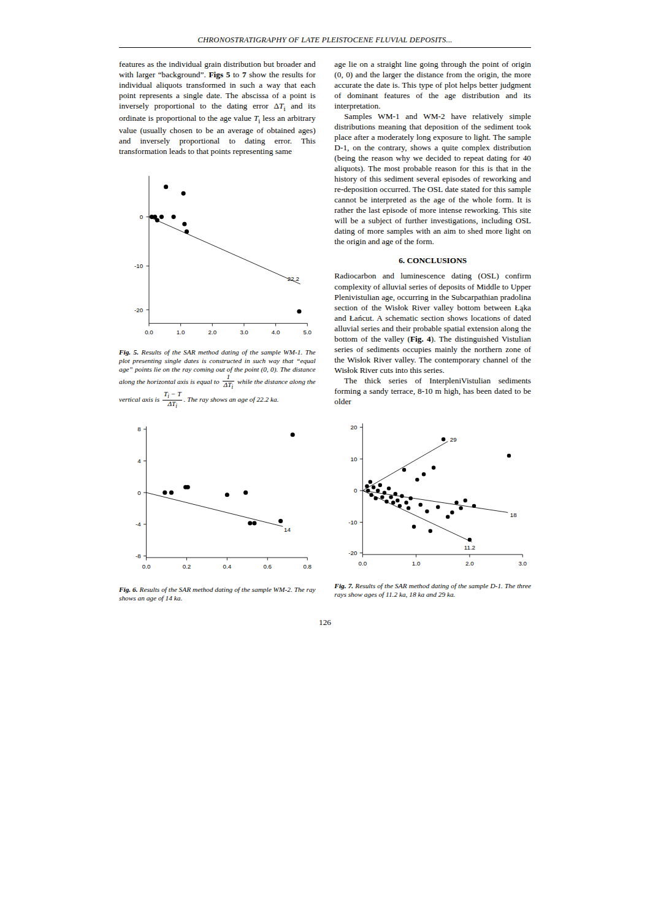CHRONOSTRATIGRAPHY OF LATE PLEISTOCENE FLUVIAL DEPOSITS...
features as the individual grain distribution but broader and with larger “background”. Figs 5 to 7 show the results for individual aliquots transformed in such a way that each point represents a single date. The abscissa of a point is inversely proportional to the dating error ΔTi and its ordinate is proportional to the age value Ti less an arbitrary value (usually chosen to be an average of obtained ages) and inversely proportional to dating error. This transformation leads to that points representing same
0 -10 -20 0.0 1.0 2.0 3.0 4.0 5.0 22.2
Fig. 5. Results of the SAR method dating of the sample WM-1. The plot presenting single dates is constructed in such way that “equal age” points lie on the ray coming out of the point (0, 0). The distance along the horizontal axis is equal to 1 ΔTi while the distance along the vertical axis is Ti − T ΔTi. The ray shows an age of 22.2 ka.
8 4 0 -4 -8 0.0 0.2 0.4 0.6 0.8 14
Fig. 6. Results of the SAR method dating of the sample WM-2. The ray shows an age of 14 ka.
age lie on a straight line going through the point of origin (0, 0) and the larger the distance from the origin, the more accurate the date is. This type of plot helps better judgment of dominant features of the age distribution and its interpretation.
Samples WM-1 and WM-2 have relatively simple distributions meaning that deposition of the sediment took place after a moderately long exposure to light. The sample D-1, on the contrary, shows a quite complex distribution (being the reason why we decided to repeat dating for 40 aliquots). The most probable reason for this is that in the history of this sediment several episodes of reworking and re-deposition occurred. The OSL date stated for this sample cannot be interpreted as the age of the whole form. It is rather the last episode of more intense reworking. This site will be a subject of further investigations, including OSL dating of more samples with an aim to shed more light on the origin and age of the form.
6. CONCLUSIONS
Radiocarbon and luminescence dating (OSL) confirm complexity of alluvial series of deposits of Middle to Upper Plenivistulian age, occurring in the Subcarpathian pradolina section of the Wisłok River valley bottom between Łąka and Łańcut. A schematic section shows locations of dated alluvial series and their probable spatial extension along the bottom of the valley (Fig. 4). The distinguished Vistulian series of sediments occupies mainly the northern zone of the Wisłok River valley. The contemporary channel of the Wisłok River cuts into this series.
The thick series of InterpleniVistulian sediments forming a sandy terrace, 8-10 m high, has been dated to be older
20 10 0 -10 -20 0.0 1.0 2.0 3.0 29 18 11.2
Fig. 7. Results of the SAR method dating of the sample D-1. The three rays show ages of 11.2 ka, 18 ka and 29 ka.
126